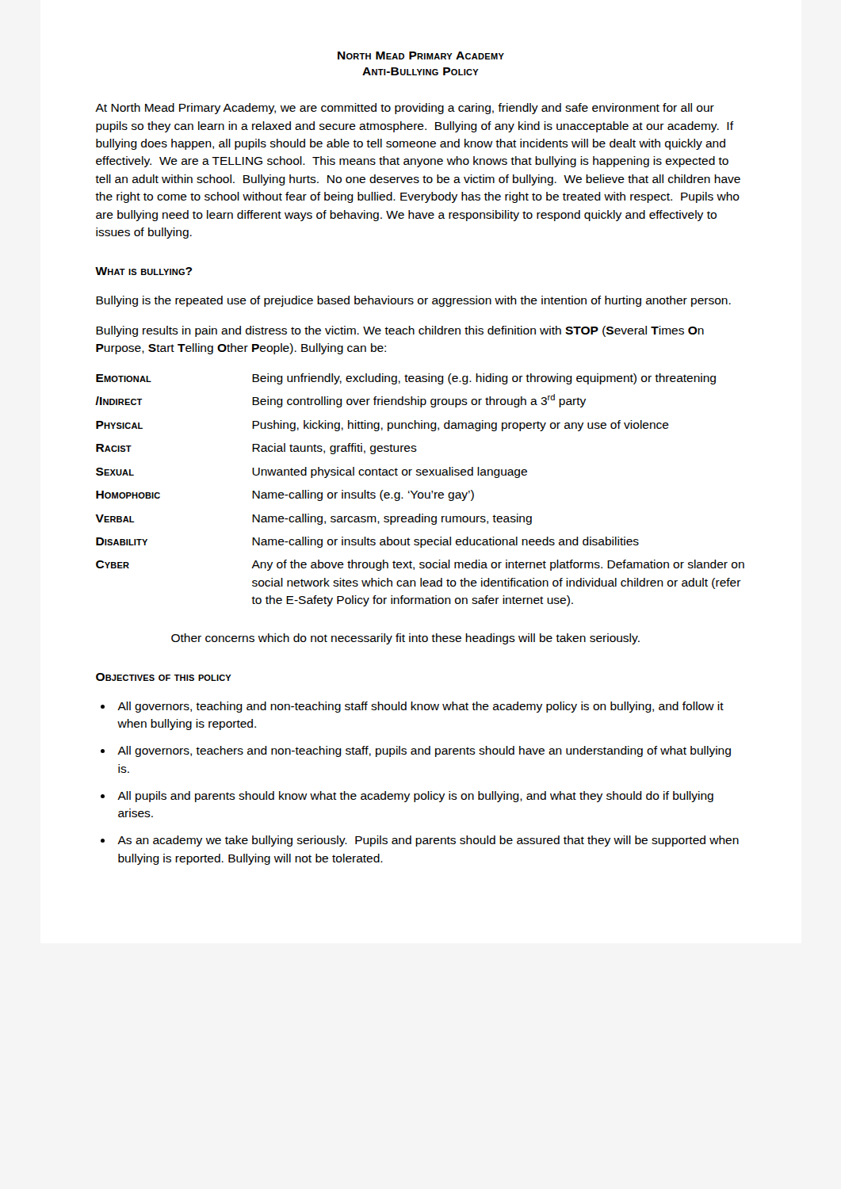North Mead Primary Academy Anti-Bullying Policy
At North Mead Primary Academy, we are committed to providing a caring, friendly and safe environment for all our pupils so they can learn in a relaxed and secure atmosphere. Bullying of any kind is unacceptable at our academy. If bullying does happen, all pupils should be able to tell someone and know that incidents will be dealt with quickly and effectively. We are a TELLING school. This means that anyone who knows that bullying is happening is expected to tell an adult within school. Bullying hurts. No one deserves to be a victim of bullying. We believe that all children have the right to come to school without fear of being bullied. Everybody has the right to be treated with respect. Pupils who are bullying need to learn different ways of behaving. We have a responsibility to respond quickly and effectively to issues of bullying.
What is bullying?
Bullying is the repeated use of prejudice based behaviours or aggression with the intention of hurting another person.
Bullying results in pain and distress to the victim. We teach children this definition with STOP (Several Times On Purpose, Start Telling Other People). Bullying can be:
| Emotional | Being unfriendly, excluding, teasing (e.g. hiding or throwing equipment) or threatening |
| /Indirect | Being controlling over friendship groups or through a 3 rd party |
| Physical | Pushing, kicking, hitting, punching, damaging property or any use of violence |
| Racist | Racial taunts, graffiti, gestures |
| Sexual | Unwanted physical contact or sexualised language |
| Homophobic | Name-calling or insults (e.g. ‘You’re gay’) |
| Verbal | Name-calling, sarcasm, spreading rumours, teasing |
| Disability | Name-calling or insults about special educational needs and disabilities |
| Cyber | Any of the above through text, social media or internet platforms. Defamation or slander on social network sites which can lead to the identification of individual children or adult (refer to the E-Safety Policy for information on safer internet use). |
Other concerns which do not necessarily fit into these headings will be taken seriously.
Objectives of this policy
All governors, teaching and non-teaching staff should know what the academy policy is on bullying, and follow it when bullying is reported.
All governors, teachers and non-teaching staff, pupils and parents should have an understanding of what bullying is.
All pupils and parents should know what the academy policy is on bullying, and what they should do if bullying arises.
As an academy we take bullying seriously. Pupils and parents should be assured that they will be supported when bullying is reported. Bullying will not be tolerated.